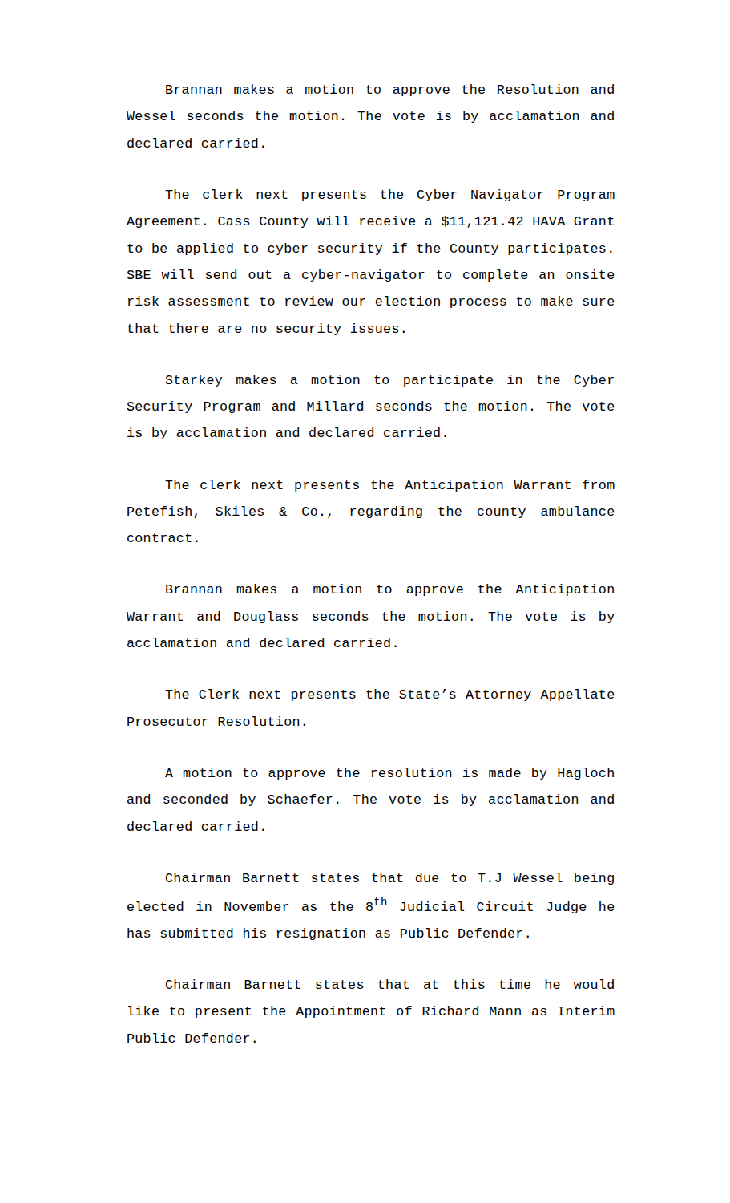Brannan makes a motion to approve the Resolution and Wessel seconds the motion. The vote is by acclamation and declared carried.
The clerk next presents the Cyber Navigator Program Agreement. Cass County will receive a $11,121.42 HAVA Grant to be applied to cyber security if the County participates. SBE will send out a cyber-navigator to complete an onsite risk assessment to review our election process to make sure that there are no security issues.
Starkey makes a motion to participate in the Cyber Security Program and Millard seconds the motion. The vote is by acclamation and declared carried.
The clerk next presents the Anticipation Warrant from Petefish, Skiles & Co., regarding the county ambulance contract.
Brannan makes a motion to approve the Anticipation Warrant and Douglass seconds the motion. The vote is by acclamation and declared carried.
The Clerk next presents the State’s Attorney Appellate Prosecutor Resolution.
A motion to approve the resolution is made by Hagloch and seconded by Schaefer. The vote is by acclamation and declared carried.
Chairman Barnett states that due to T.J Wessel being elected in November as the 8th Judicial Circuit Judge he has submitted his resignation as Public Defender.
Chairman Barnett states that at this time he would like to present the Appointment of Richard Mann as Interim Public Defender.